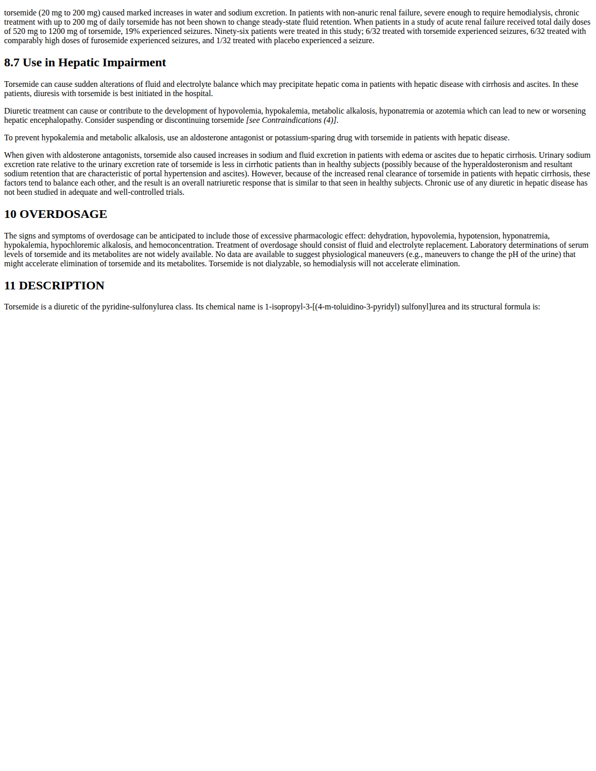torsemide (20 mg to 200 mg) caused marked increases in water and sodium excretion. In patients with non-anuric renal failure, severe enough to require hemodialysis, chronic treatment with up to 200 mg of daily torsemide has not been shown to change steady-state fluid retention. When patients in a study of acute renal failure received total daily doses of 520 mg to 1200 mg of torsemide, 19% experienced seizures. Ninety-six patients were treated in this study; 6/32 treated with torsemide experienced seizures, 6/32 treated with comparably high doses of furosemide experienced seizures, and 1/32 treated with placebo experienced a seizure.
8.7 Use in Hepatic Impairment
Torsemide can cause sudden alterations of fluid and electrolyte balance which may precipitate hepatic coma in patients with hepatic disease with cirrhosis and ascites. In these patients, diuresis with torsemide is best initiated in the hospital.
Diuretic treatment can cause or contribute to the development of hypovolemia, hypokalemia, metabolic alkalosis, hyponatremia or azotemia which can lead to new or worsening hepatic encephalopathy. Consider suspending or discontinuing torsemide [see Contraindications (4)].
To prevent hypokalemia and metabolic alkalosis, use an aldosterone antagonist or potassium-sparing drug with torsemide in patients with hepatic disease.
When given with aldosterone antagonists, torsemide also caused increases in sodium and fluid excretion in patients with edema or ascites due to hepatic cirrhosis. Urinary sodium excretion rate relative to the urinary excretion rate of torsemide is less in cirrhotic patients than in healthy subjects (possibly because of the hyperaldosteronism and resultant sodium retention that are characteristic of portal hypertension and ascites). However, because of the increased renal clearance of torsemide in patients with hepatic cirrhosis, these factors tend to balance each other, and the result is an overall natriuretic response that is similar to that seen in healthy subjects. Chronic use of any diuretic in hepatic disease has not been studied in adequate and well-controlled trials.
10 OVERDOSAGE
The signs and symptoms of overdosage can be anticipated to include those of excessive pharmacologic effect: dehydration, hypovolemia, hypotension, hyponatremia, hypokalemia, hypochloremic alkalosis, and hemoconcentration. Treatment of overdosage should consist of fluid and electrolyte replacement. Laboratory determinations of serum levels of torsemide and its metabolites are not widely available. No data are available to suggest physiological maneuvers (e.g., maneuvers to change the pH of the urine) that might accelerate elimination of torsemide and its metabolites. Torsemide is not dialyzable, so hemodialysis will not accelerate elimination.
11 DESCRIPTION
Torsemide is a diuretic of the pyridine-sulfonylurea class. Its chemical name is 1-isopropyl-3-[(4-m-toluidino-3-pyridyl) sulfonyl]urea and its structural formula is: